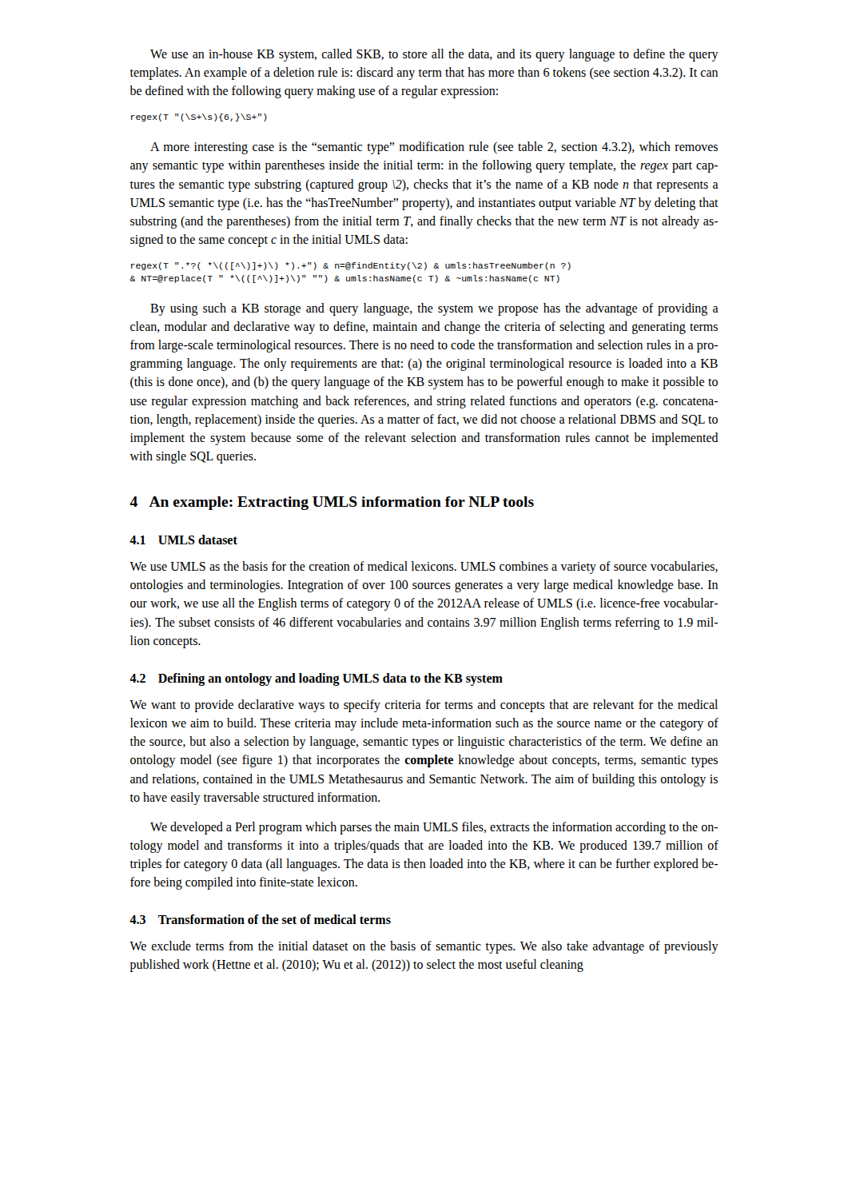We use an in-house KB system, called SKB, to store all the data, and its query language to define the query templates. An example of a deletion rule is: discard any term that has more than 6 tokens (see section 4.3.2). It can be defined with the following query making use of a regular expression:
regex(T "(\S+\s){6,}\S+")
A more interesting case is the “semantic type” modification rule (see table 2, section 4.3.2), which removes any semantic type within parentheses inside the initial term: in the following query template, the regex part captures the semantic type substring (captured group \2), checks that it’s the name of a KB node n that represents a UMLS semantic type (i.e. has the “hasTreeNumber” property), and instantiates output variable NT by deleting that substring (and the parentheses) from the initial term T, and finally checks that the new term NT is not already assigned to the same concept c in the initial UMLS data:
regex(T ".*?( *\(([^\)]+)\) *).+") & n=@findEntity(\2) & umls:hasTreeNumber(n ?)
& NT=@replace(T " *\(([^\)]+)\)" "") & umls:hasName(c T) & ~umls:hasName(c NT)
By using such a KB storage and query language, the system we propose has the advantage of providing a clean, modular and declarative way to define, maintain and change the criteria of selecting and generating terms from large-scale terminological resources. There is no need to code the transformation and selection rules in a programming language. The only requirements are that: (a) the original terminological resource is loaded into a KB (this is done once), and (b) the query language of the KB system has to be powerful enough to make it possible to use regular expression matching and back references, and string related functions and operators (e.g. concatenation, length, replacement) inside the queries. As a matter of fact, we did not choose a relational DBMS and SQL to implement the system because some of the relevant selection and transformation rules cannot be implemented with single SQL queries.
4 An example: Extracting UMLS information for NLP tools
4.1 UMLS dataset
We use UMLS as the basis for the creation of medical lexicons. UMLS combines a variety of source vocabularies, ontologies and terminologies. Integration of over 100 sources generates a very large medical knowledge base. In our work, we use all the English terms of category 0 of the 2012AA release of UMLS (i.e. licence-free vocabularies). The subset consists of 46 different vocabularies and contains 3.97 million English terms referring to 1.9 million concepts.
4.2 Defining an ontology and loading UMLS data to the KB system
We want to provide declarative ways to specify criteria for terms and concepts that are relevant for the medical lexicon we aim to build. These criteria may include meta-information such as the source name or the category of the source, but also a selection by language, semantic types or linguistic characteristics of the term. We define an ontology model (see figure 1) that incorporates the complete knowledge about concepts, terms, semantic types and relations, contained in the UMLS Metathesaurus and Semantic Network. The aim of building this ontology is to have easily traversable structured information.
We developed a Perl program which parses the main UMLS files, extracts the information according to the ontology model and transforms it into a triples/quads that are loaded into the KB. We produced 139.7 million of triples for category 0 data (all languages. The data is then loaded into the KB, where it can be further explored before being compiled into finite-state lexicon.
4.3 Transformation of the set of medical terms
We exclude terms from the initial dataset on the basis of semantic types. We also take advantage of previously published work (Hettne et al. (2010); Wu et al. (2012)) to select the most useful cleaning